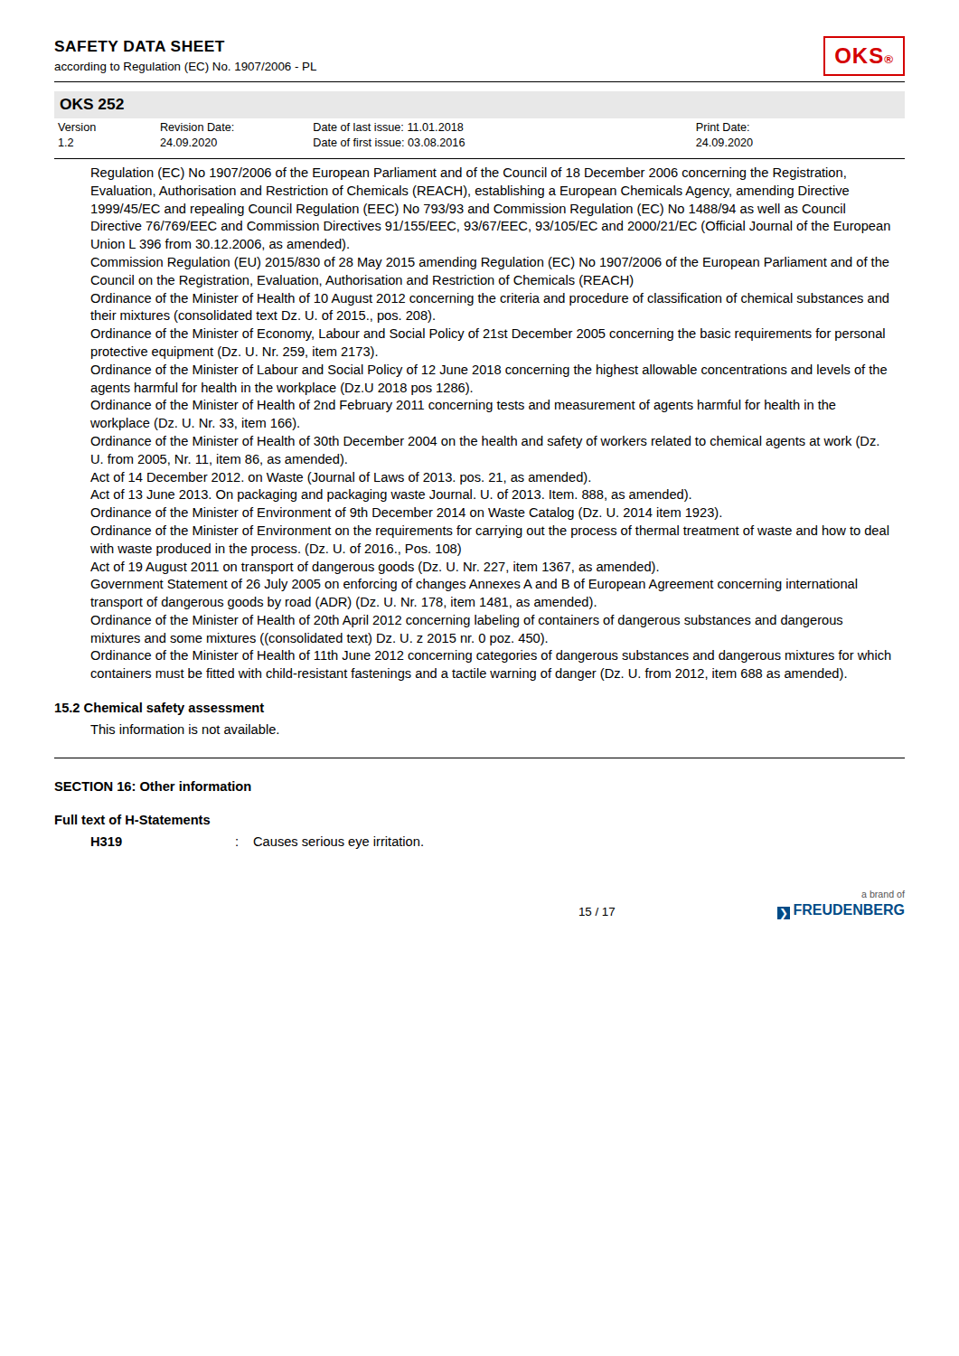SAFETY DATA SHEET
according to Regulation (EC) No. 1907/2006 - PL
OKS®
OKS 252
| Version 1.2 | Revision Date: 24.09.2020 | Date of last issue: 11.01.2018 Date of first issue: 03.08.2016 | Print Date: 24.09.2020 |
Regulation (EC) No 1907/2006 of the European Parliament and of the Council of 18 December 2006 concerning the Registration, Evaluation, Authorisation and Restriction of Chemicals (REACH), establishing a European Chemicals Agency, amending Directive 1999/45/EC and repealing Council Regulation (EEC) No 793/93 and Commission Regulation (EC) No 1488/94 as well as Council Directive 76/769/EEC and Commission Directives 91/155/EEC, 93/67/EEC, 93/105/EC and 2000/21/EC (Official Journal of the European Union L 396 from 30.12.2006, as amended).
Commission Regulation (EU) 2015/830 of 28 May 2015 amending Regulation (EC) No 1907/2006 of the European Parliament and of the Council on the Registration, Evaluation, Authorisation and Restriction of Chemicals (REACH)
Ordinance of the Minister of Health of 10 August 2012 concerning the criteria and procedure of classification of chemical substances and their mixtures (consolidated text Dz. U. of 2015., pos. 208).
Ordinance of the Minister of Economy, Labour and Social Policy of 21st December 2005 concerning the basic requirements for personal protective equipment (Dz. U. Nr. 259, item 2173).
Ordinance of the Minister of Labour and Social Policy of 12 June 2018 concerning the highest allowable concentrations and levels of the agents harmful for health in the workplace (Dz.U 2018 pos 1286).
Ordinance of the Minister of Health of 2nd February 2011 concerning tests and measurement of agents harmful for health in the workplace (Dz. U. Nr. 33, item 166).
Ordinance of the Minister of Health of 30th December 2004 on the health and safety of workers related to chemical agents at work (Dz. U. from 2005, Nr. 11, item 86, as amended).
Act of 14 December 2012. on Waste (Journal of Laws of 2013. pos. 21, as amended).
Act of 13 June 2013. On packaging and packaging waste Journal. U. of 2013. Item. 888, as amended).
Ordinance of the Minister of Environment of 9th December 2014 on Waste Catalog (Dz. U. 2014 item 1923).
Ordinance of the Minister of Environment on the requirements for carrying out the process of thermal treatment of waste and how to deal with waste produced in the process. (Dz. U. of 2016., Pos. 108)
Act of 19 August 2011 on transport of dangerous goods (Dz. U. Nr. 227, item 1367, as amended).
Government Statement of 26 July 2005 on enforcing of changes Annexes A and B of European Agreement concerning international transport of dangerous goods by road (ADR) (Dz. U. Nr. 178, item 1481, as amended).
Ordinance of the Minister of Health of 20th April 2012 concerning labeling of containers of dangerous substances and dangerous mixtures and some mixtures ((consolidated text) Dz. U. z 2015 nr. 0 poz. 450).
Ordinance of the Minister of Health of 11th June 2012 concerning categories of dangerous substances and dangerous mixtures for which containers must be fitted with child-resistant fastenings and a tactile warning of danger (Dz. U. from 2012, item 688 as amended).
15.2 Chemical safety assessment
This information is not available.
SECTION 16: Other information
Full text of H-Statements
H319
:
Causes serious eye irritation.
15 / 17
a brand of
❯FREUDENBERG